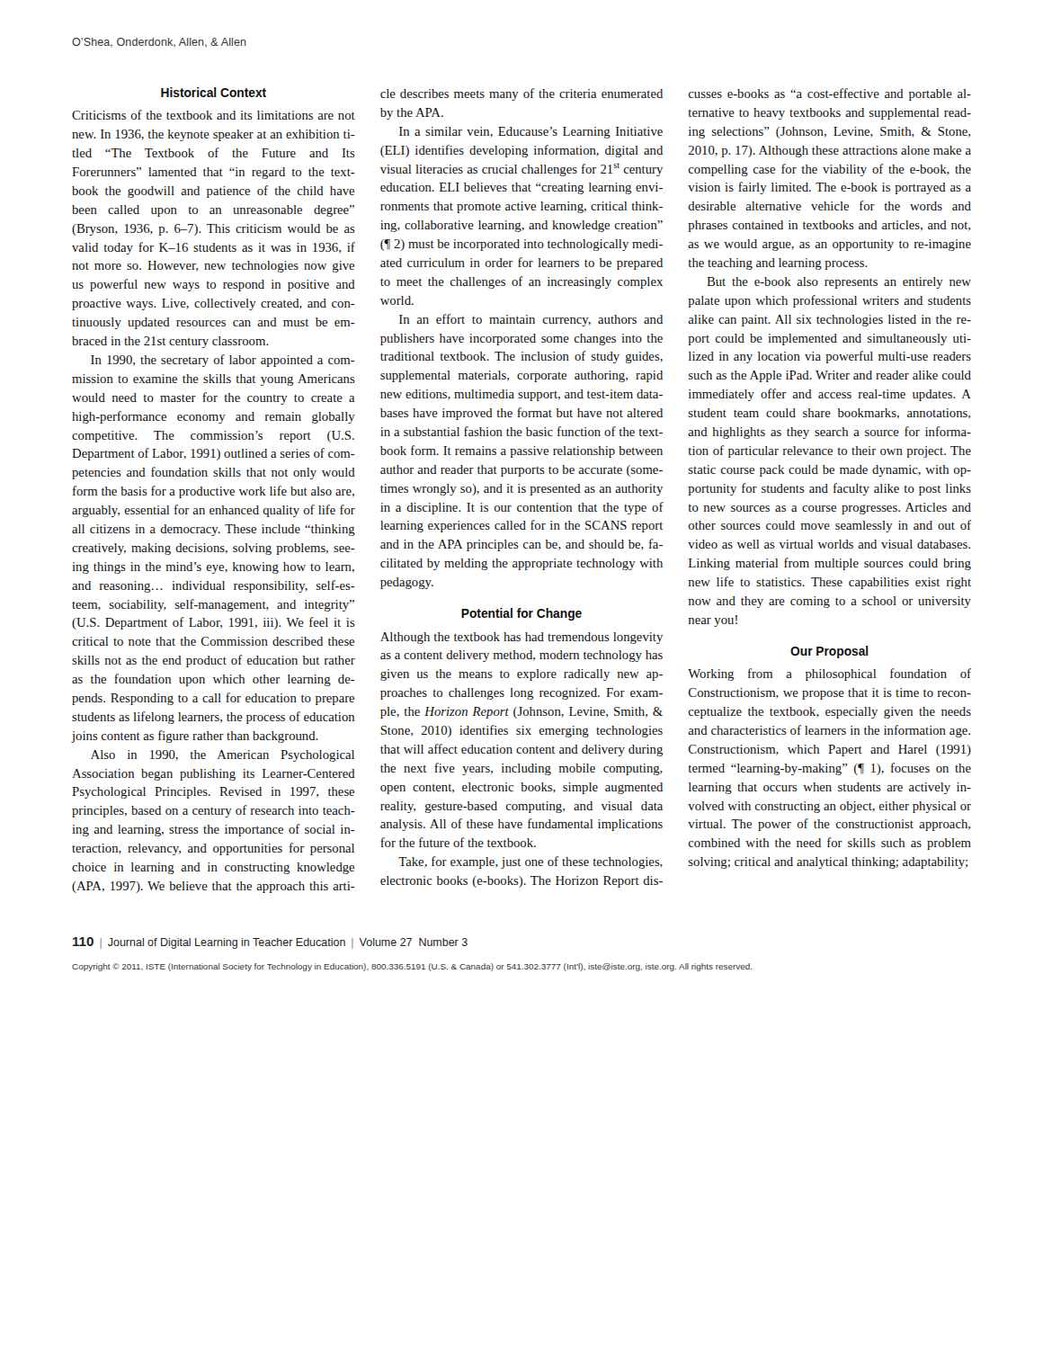O’Shea, Onderdonk, Allen, & Allen
Historical Context
Criticisms of the textbook and its limitations are not new. In 1936, the keynote speaker at an exhibition titled “The Textbook of the Future and Its Forerunners” lamented that “in regard to the textbook the goodwill and patience of the child have been called upon to an unreasonable degree” (Bryson, 1936, p. 6–7). This criticism would be as valid today for K–16 students as it was in 1936, if not more so. However, new technologies now give us powerful new ways to respond in positive and proactive ways. Live, collectively created, and continuously updated resources can and must be embraced in the 21st century classroom.
In 1990, the secretary of labor appointed a commission to examine the skills that young Americans would need to master for the country to create a high-performance economy and remain globally competitive. The commission’s report (U.S. Department of Labor, 1991) outlined a series of competencies and foundation skills that not only would form the basis for a productive work life but also are, arguably, essential for an enhanced quality of life for all citizens in a democracy. These include “thinking creatively, making decisions, solving problems, seeing things in the mind’s eye, knowing how to learn, and reasoning… individual responsibility, self-esteem, sociability, self-management, and integrity” (U.S. Department of Labor, 1991, iii). We feel it is critical to note that the Commission described these skills not as the end product of education but rather as the foundation upon which other learning depends. Responding to a call for education to prepare students as lifelong learners, the process of education joins content as figure rather than background.
Also in 1990, the American Psychological Association began publishing its Learner-Centered Psychological Principles. Revised in 1997, these principles, based on a century of research into teaching and learning, stress the importance of social interaction, relevancy, and opportunities for personal choice in learning and in constructing knowledge (APA, 1997). We believe that the approach this article describes meets many of the criteria enumerated by the APA.
In a similar vein, Educause’s Learning Initiative (ELI) identifies developing information, digital and visual literacies as crucial challenges for 21st century education. ELI believes that “creating learning environments that promote active learning, critical thinking, collaborative learning, and knowledge creation” (¶ 2) must be incorporated into technologically mediated curriculum in order for learners to be prepared to meet the challenges of an increasingly complex world.
In an effort to maintain currency, authors and publishers have incorporated some changes into the traditional textbook. The inclusion of study guides, supplemental materials, corporate authoring, rapid new editions, multimedia support, and test-item databases have improved the format but have not altered in a substantial fashion the basic function of the textbook form. It remains a passive relationship between author and reader that purports to be accurate (sometimes wrongly so), and it is presented as an authority in a discipline. It is our contention that the type of learning experiences called for in the SCANS report and in the APA principles can be, and should be, facilitated by melding the appropriate technology with pedagogy.
Potential for Change
Although the textbook has had tremendous longevity as a content delivery method, modern technology has given us the means to explore radically new approaches to challenges long recognized. For example, the Horizon Report (Johnson, Levine, Smith, & Stone, 2010) identifies six emerging technologies that will affect education content and delivery during the next five years, including mobile computing, open content, electronic books, simple augmented reality, gesture-based computing, and visual data analysis. All of these have fundamental implications for the future of the textbook.
Take, for example, just one of these technologies, electronic books (e-books). The Horizon Report discusses e-books as “a cost-effective and portable alternative to heavy textbooks and supplemental reading selections” (Johnson, Levine, Smith, & Stone, 2010, p. 17). Although these attractions alone make a compelling case for the viability of the e-book, the vision is fairly limited. The e-book is portrayed as a desirable alternative vehicle for the words and phrases contained in textbooks and articles, and not, as we would argue, as an opportunity to re-imagine the teaching and learning process.
But the e-book also represents an entirely new palate upon which professional writers and students alike can paint. All six technologies listed in the report could be implemented and simultaneously utilized in any location via powerful multi-use readers such as the Apple iPad. Writer and reader alike could immediately offer and access real-time updates. A student team could share bookmarks, annotations, and highlights as they search a source for information of particular relevance to their own project. The static course pack could be made dynamic, with opportunity for students and faculty alike to post links to new sources as a course progresses. Articles and other sources could move seamlessly in and out of video as well as virtual worlds and visual databases. Linking material from multiple sources could bring new life to statistics. These capabilities exist right now and they are coming to a school or university near you!
Our Proposal
Working from a philosophical foundation of Constructionism, we propose that it is time to reconceptualize the textbook, especially given the needs and characteristics of learners in the information age. Constructionism, which Papert and Harel (1991) termed “learning-by-making” (¶ 1), focuses on the learning that occurs when students are actively involved with constructing an object, either physical or virtual. The power of the constructionist approach, combined with the need for skills such as problem solving; critical and analytical thinking; adaptability;
110|Journal of Digital Learning in Teacher Education|Volume 27 Number 3
Copyright © 2011, ISTE (International Society for Technology in Education), 800.336.5191 (U.S. & Canada) or 541.302.3777 (Int’l), iste@iste.org, iste.org. All rights reserved.